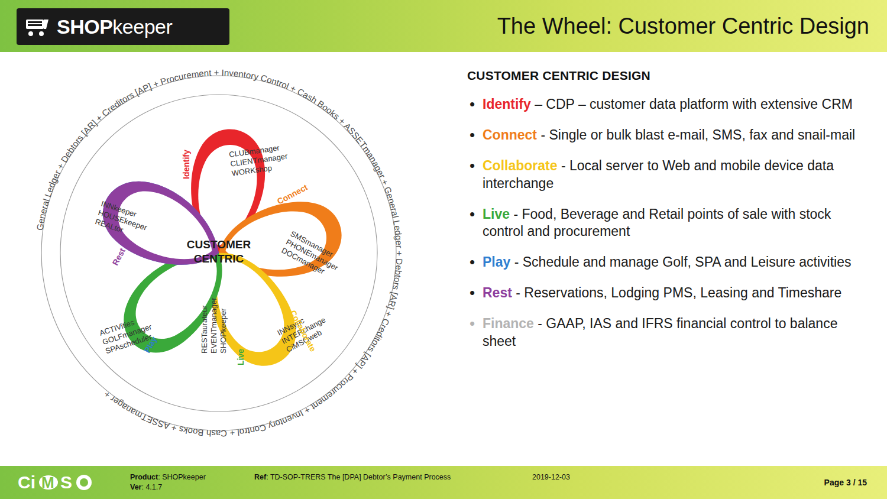SHOPkeeper
The Wheel: Customer Centric Design
General Ledger + Debtors [AR] + Creditors [AP] + Procurement + Inventory Control + Cash Books + ASSETmanager + General Ledger + Debtors [AR] + Creditors [AP] + Procurement + Inventory Control + Cash Books + ASSETmanager + CUSTOMER CENTRIC CLUBmanager CLIENTmanager WORKshop Identify SMSmanager PHONEmanager DOCmanager Connect INNsync INTERchange CiMSOweb Collaborate RESTaurateur EVENTmanager SHOPkeeper Live ACTIVities GOLFmanager SPAscheduler Play INNkeeper HOUSEkeeper REALtor Rest
CUSTOMER CENTRIC DESIGN
Identify – CDP – customer data platform with extensive CRM
Connect - Single or bulk blast e-mail, SMS, fax and snail-mail
Collaborate - Local server to Web and mobile device data interchange
Live - Food, Beverage and Retail points of sale with stock control and procurement
Play - Schedule and manage Golf, SPA and Leisure activities
Rest - Reservations, Lodging PMS, Leasing and Timeshare
Finance - GAAP, IAS and IFRS financial control to balance sheet
Ci M S
Product: SHOPkeeper
Ver: 4.1.7
Ref: TD-SOP-TRERS The [DPA] Debtor’s Payment Process
2019-12-03
Page 3 / 15